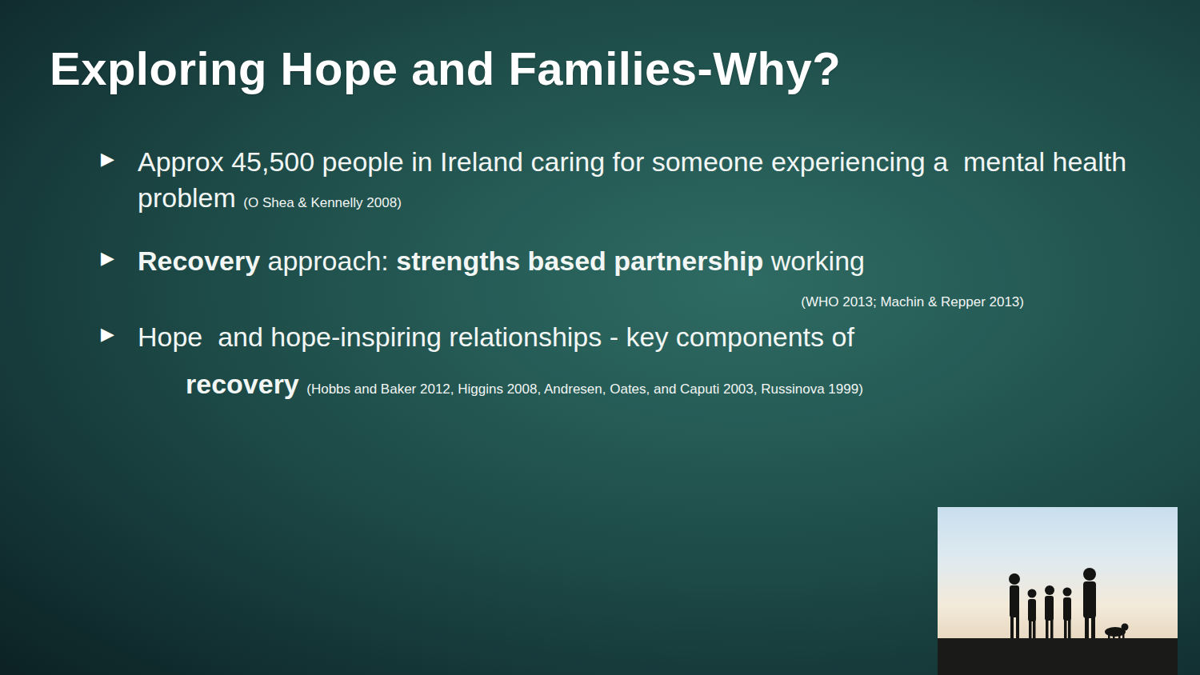Exploring Hope and Families-Why?
Approx 45,500 people in Ireland caring for someone experiencing a mental health problem (O Shea & Kennelly 2008)
Recovery approach: strengths based partnership working (WHO 2013; Machin & Repper 2013)
Hope and hope-inspiring relationships - key components of recovery (Hobbs and Baker 2012, Higgins 2008, Andresen, Oates, and Caputi 2003, Russinova 1999)